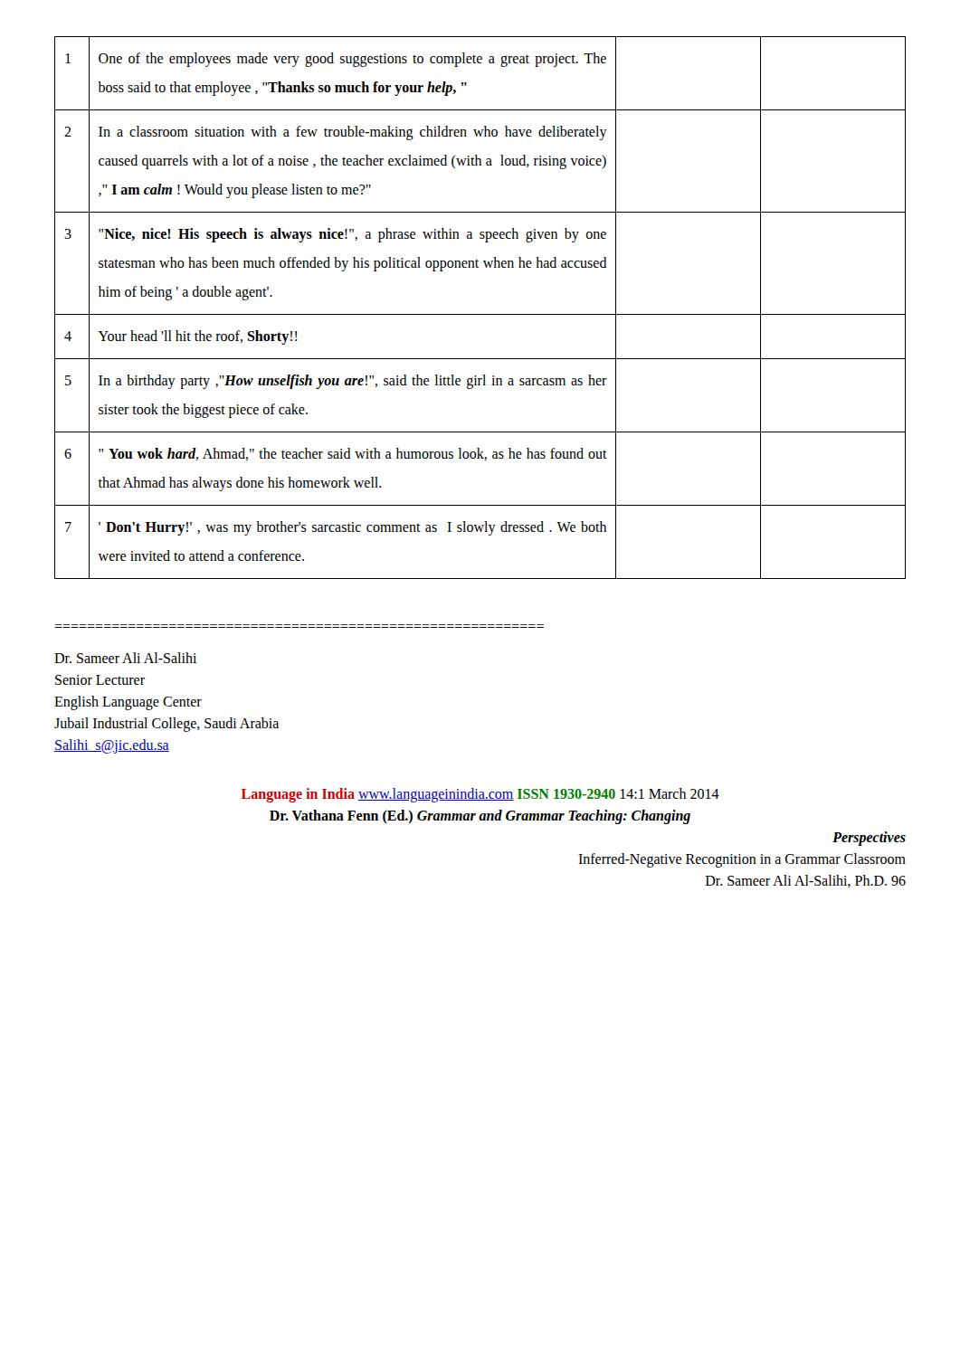| 1 | One of the employees made very good suggestions to complete a great project. The boss said to that employee , " Thanks so much for your help , " | | |
| 2 | In a classroom situation with a few trouble-making children who have deliberately caused quarrels with a lot of a noise , the teacher exclaimed (with a loud, rising voice) ," I am calm ! Would you please listen to me?" | | |
| 3 | " Nice, nice! His speech is always nice !", a phrase within a speech given by one statesman who has been much offended by his political opponent when he had accused him of being ' a double agent'. | | |
| 4 | Your head 'll hit the roof, Shorty !! | | |
| 5 | In a birthday party ," How unselfish you are !", said the little girl in a sarcasm as her sister took the biggest piece of cake. | | |
| 6 | " You wok hard , Ahmad," the teacher said with a humorous look, as he has found out that Ahmad has always done his homework well. | | |
| 7 | ' Don't Hurry !' , was my brother's sarcastic comment as I slowly dressed . We both were invited to attend a conference. | | |
============================================================
Dr. Sameer Ali Al-Salihi
Senior Lecturer
English Language Center
Jubail Industrial College, Saudi Arabia
Salihi_s@jic.edu.sa
Language in India www.languageinindia.com ISSN 1930-2940 14:1 March 2014
Dr. Vathana Fenn (Ed.) Grammar and Grammar Teaching: Changing
Perspectives
Inferred-Negative Recognition in a Grammar Classroom
Dr. Sameer Ali Al-Salihi, Ph.D. 96